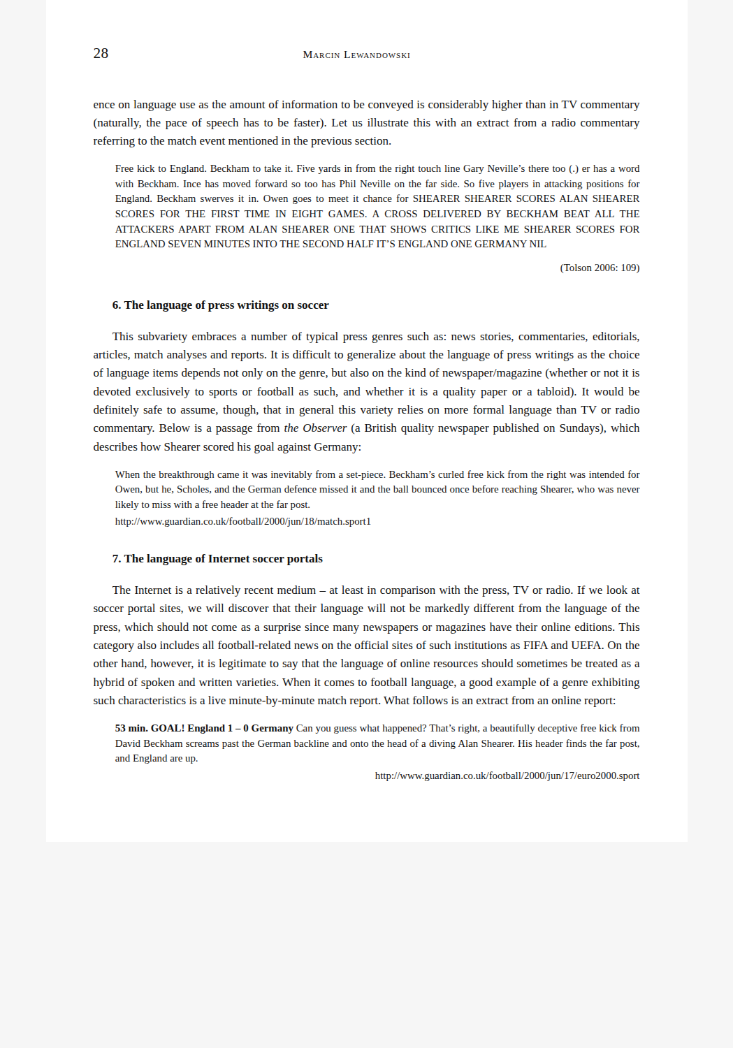28
Marcin Lewandowski
ence on language use as the amount of information to be conveyed is considerably higher than in TV commentary (naturally, the pace of speech has to be faster). Let us illustrate this with an extract from a radio commentary referring to the match event mentioned in the previous section.
Free kick to England. Beckham to take it. Five yards in from the right touch line Gary Neville’s there too (.) er has a word with Beckham. Ince has moved forward so too has Phil Neville on the far side. So five players in attacking positions for England. Beckham swerves it in. Owen goes to meet it chance for Shearer Shearer scores Alan Shearer scores for the first time in eight games. A cross delivered by Beckham beat all the attackers apart from Alan Shearer one that shows critics like me Shearer scores for England seven minutes into the second half it’s England one Germany nil
(Tolson 2006: 109)
6. The language of press writings on soccer
This subvariety embraces a number of typical press genres such as: news stories, commentaries, editorials, articles, match analyses and reports. It is difficult to generalize about the language of press writings as the choice of language items depends not only on the genre, but also on the kind of newspaper/magazine (whether or not it is devoted exclusively to sports or football as such, and whether it is a quality paper or a tabloid). It would be definitely safe to assume, though, that in general this variety relies on more formal language than TV or radio commentary. Below is a passage from the Observer (a British quality newspaper published on Sundays), which describes how Shearer scored his goal against Germany:
When the breakthrough came it was inevitably from a set-piece. Beckham’s curled free kick from the right was intended for Owen, but he, Scholes, and the German defence missed it and the ball bounced once before reaching Shearer, who was never likely to miss with a free header at the far post.
http://www.guardian.co.uk/football/2000/jun/18/match.sport1
7. The language of Internet soccer portals
The Internet is a relatively recent medium – at least in comparison with the press, TV or radio. If we look at soccer portal sites, we will discover that their language will not be markedly different from the language of the press, which should not come as a surprise since many newspapers or magazines have their online editions. This category also includes all football-related news on the official sites of such institutions as FIFA and UEFA. On the other hand, however, it is legitimate to say that the language of online resources should sometimes be treated as a hybrid of spoken and written varieties. When it comes to football language, a good example of a genre exhibiting such characteristics is a live minute-by-minute match report. What follows is an extract from an online report:
53 min. GOAL! England 1 – 0 Germany Can you guess what happened? That’s right, a beautifully deceptive free kick from David Beckham screams past the German backline and onto the head of a diving Alan Shearer. His header finds the far post, and England are up.
http://www.guardian.co.uk/football/2000/jun/17/euro2000.sport